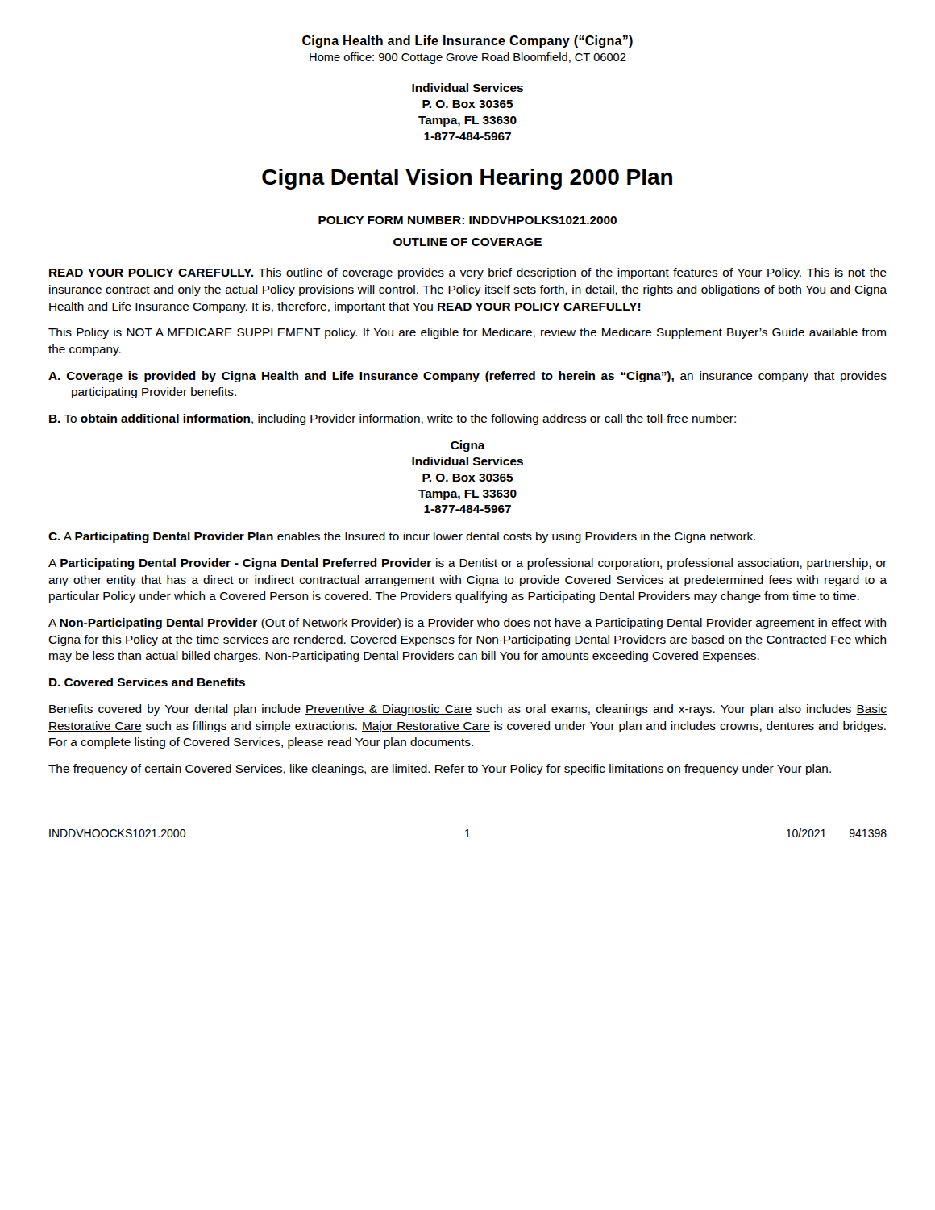Cigna Health and Life Insurance Company (“Cigna”)
Home office: 900 Cottage Grove Road Bloomfield, CT 06002
Individual Services
P. O. Box 30365
Tampa, FL 33630
1-877-484-5967
Cigna Dental Vision Hearing 2000 Plan
POLICY FORM NUMBER: INDDVHPOLKS1021.2000
OUTLINE OF COVERAGE
READ YOUR POLICY CAREFULLY. This outline of coverage provides a very brief description of the important features of Your Policy. This is not the insurance contract and only the actual Policy provisions will control. The Policy itself sets forth, in detail, the rights and obligations of both You and Cigna Health and Life Insurance Company. It is, therefore, important that You READ YOUR POLICY CAREFULLY!
This Policy is NOT A MEDICARE SUPPLEMENT policy. If You are eligible for Medicare, review the Medicare Supplement Buyer’s Guide available from the company.
A. Coverage is provided by Cigna Health and Life Insurance Company (referred to herein as “Cigna”), an insurance company that provides participating Provider benefits.
B. To obtain additional information, including Provider information, write to the following address or call the toll-free number:
Cigna
Individual Services
P. O. Box 30365
Tampa, FL 33630
1-877-484-5967
C. A Participating Dental Provider Plan enables the Insured to incur lower dental costs by using Providers in the Cigna network.
A Participating Dental Provider - Cigna Dental Preferred Provider is a Dentist or a professional corporation, professional association, partnership, or any other entity that has a direct or indirect contractual arrangement with Cigna to provide Covered Services at predetermined fees with regard to a particular Policy under which a Covered Person is covered. The Providers qualifying as Participating Dental Providers may change from time to time.
A Non-Participating Dental Provider (Out of Network Provider) is a Provider who does not have a Participating Dental Provider agreement in effect with Cigna for this Policy at the time services are rendered. Covered Expenses for Non-Participating Dental Providers are based on the Contracted Fee which may be less than actual billed charges. Non-Participating Dental Providers can bill You for amounts exceeding Covered Expenses.
D. Covered Services and Benefits
Benefits covered by Your dental plan include Preventive & Diagnostic Care such as oral exams, cleanings and x-rays. Your plan also includes Basic Restorative Care such as fillings and simple extractions. Major Restorative Care is covered under Your plan and includes crowns, dentures and bridges. For a complete listing of Covered Services, please read Your plan documents.
The frequency of certain Covered Services, like cleanings, are limited. Refer to Your Policy for specific limitations on frequency under Your plan.
INDDVHOOCKS1021.2000
1
10/2021941398